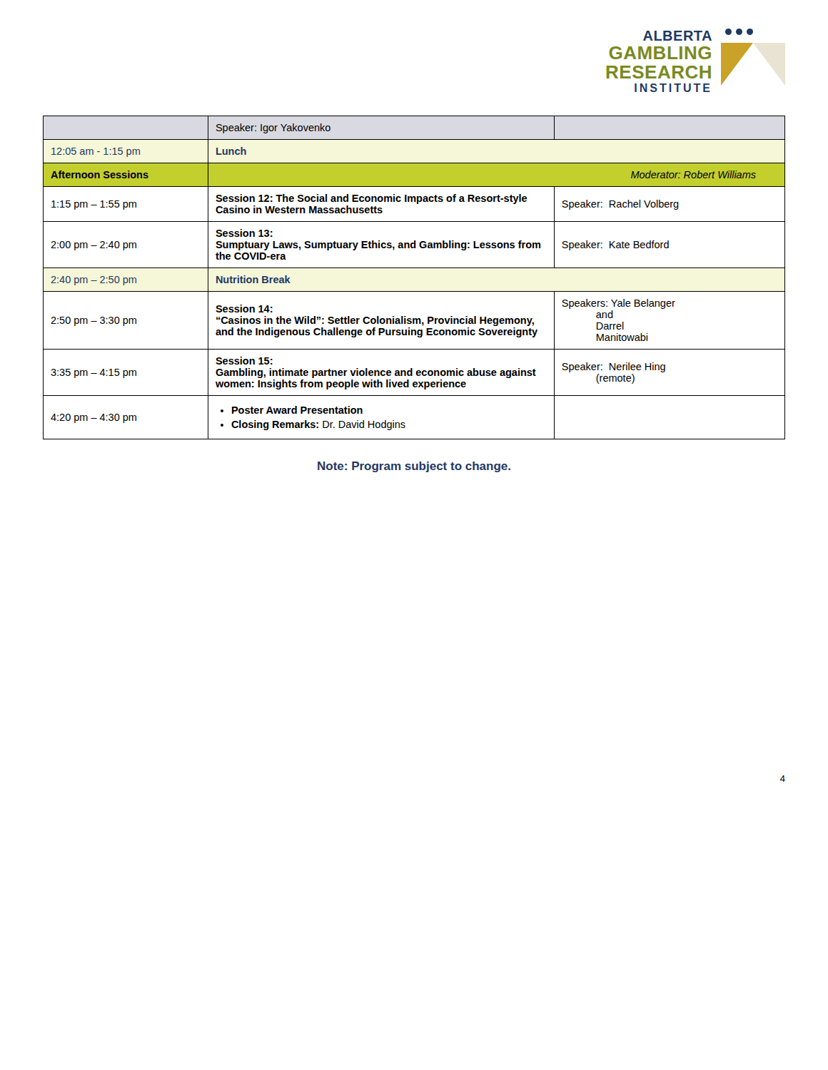ALBERTA
GAMBLING
RESEARCH
INSTITUTE
| | Speaker: Igor Yakovenko | |
| 12:05 am - 1:15 pm | Lunch |
| Afternoon Sessions | Moderator: Robert Williams |
| 1:15 pm – 1:55 pm | Session 12: The Social and Economic Impacts of a Resort-style Casino in Western Massachusetts | Speaker: Rachel Volberg |
| 2:00 pm – 2:40 pm | Session 13: Sumptuary Laws, Sumptuary Ethics, and Gambling: Lessons from the COVID-era | Speaker: Kate Bedford |
| 2:40 pm – 2:50 pm | Nutrition Break |
| 2:50 pm – 3:30 pm | Session 14: “Casinos in the Wild”: Settler Colonialism, Provincial Hegemony, and the Indigenous Challenge of Pursuing Economic Sovereignty | Speakers: Yale Belanger and Darrel Manitowabi |
| 3:35 pm – 4:15 pm | Session 15: Gambling, intimate partner violence and economic abuse against women: Insights from people with lived experience | Speaker: Nerilee Hing (remote) |
| 4:20 pm – 4:30 pm | Poster Award Presentation Closing Remarks: Dr. David Hodgins | |
Note: Program subject to change.
4